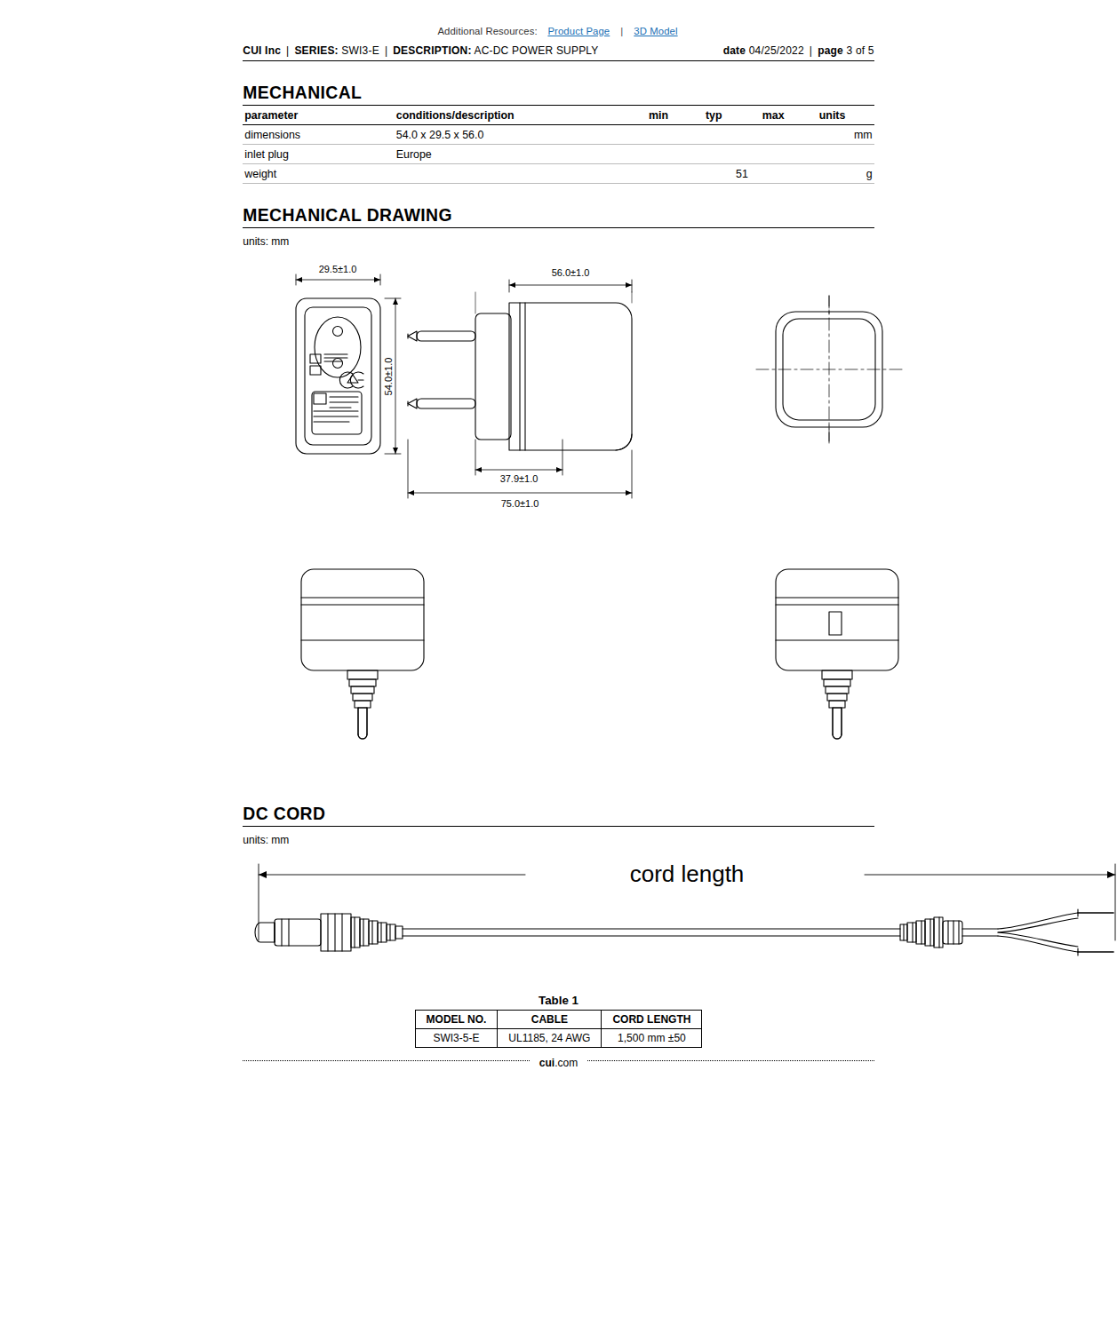Additional Resources: Product Page|3D Model
CUI Inc|SERIES: SWI3-E|DESCRIPTION: AC-DC POWER SUPPLY
date 04/25/2022|page 3 of 5
Mechanical
| parameter | conditions/description | min | typ | max | units |
| --- | --- | --- | --- | --- | --- |
| dimensions | 54.0 x 29.5 x 56.0 | | | | mm |
| inlet plug | Europe | | | | |
| weight | | | 51 | | g |
Mechanical Drawing
units: mm
29.5±1.0 54.0±1.0 56.0±1.0 37.9±1.0 75.0±1.0
DC Cord
units: mm
cord length
Table 1
| MODEL NO. | CABLE | CORD LENGTH |
| --- | --- | --- |
| SWI3-5-E | UL1185, 24 AWG | 1,500 mm ±50 |
cui.com